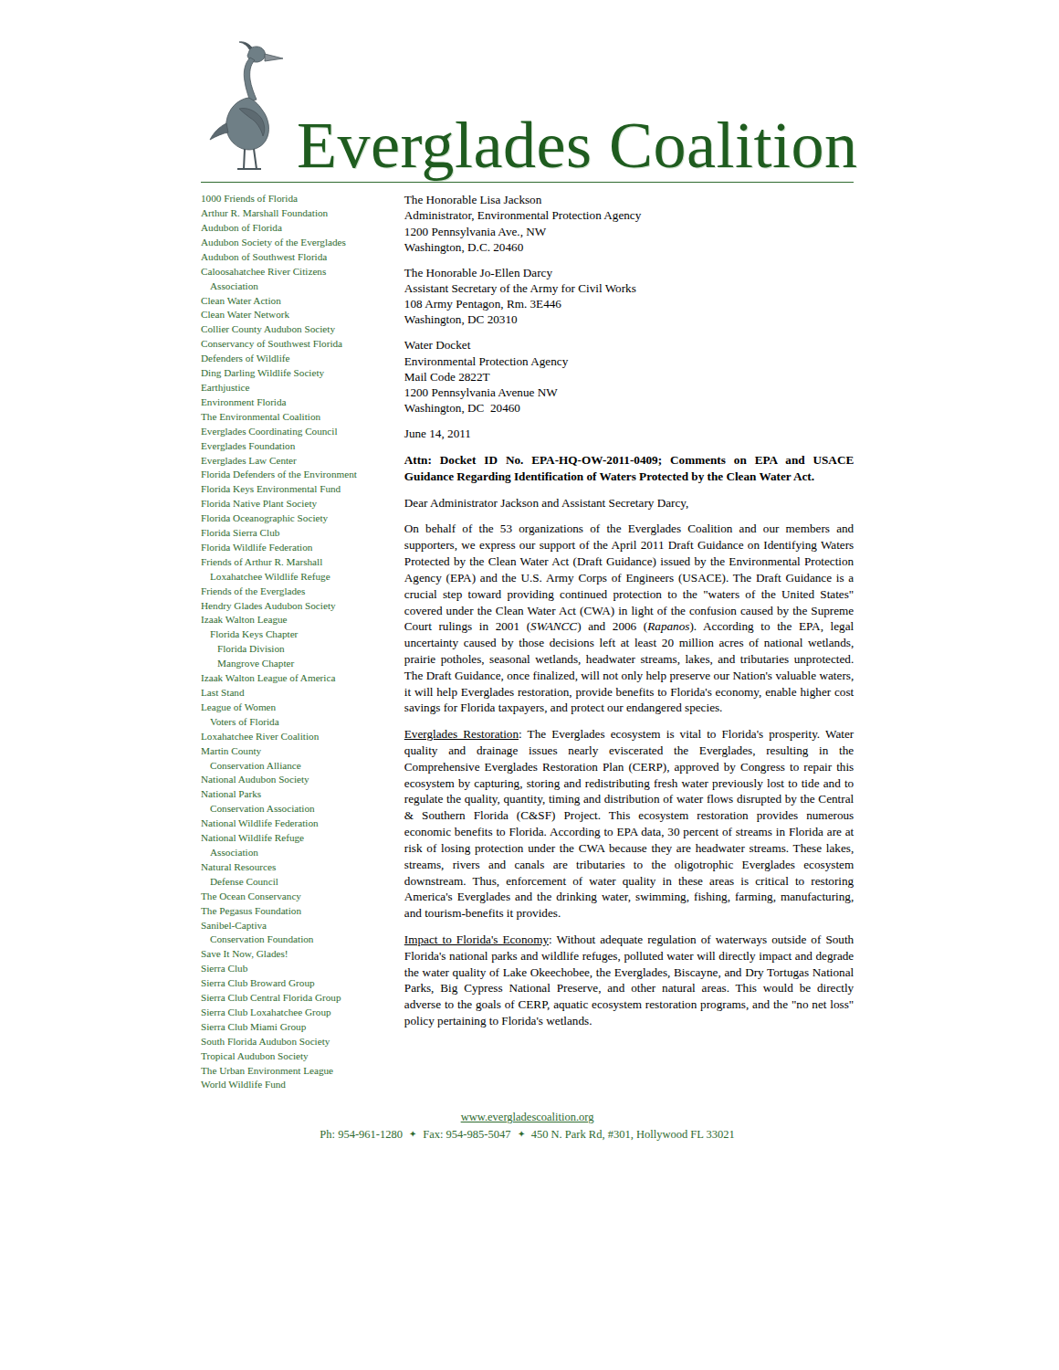Everglades Coalition
1000 Friends of Florida
Arthur R. Marshall Foundation
Audubon of Florida
Audubon Society of the Everglades
Audubon of Southwest Florida
Caloosahatchee River Citizens
Association
Clean Water Action
Clean Water Network
Collier County Audubon Society
Conservancy of Southwest Florida
Defenders of Wildlife
Ding Darling Wildlife Society
Earthjustice
Environment Florida
The Environmental Coalition
Everglades Coordinating Council
Everglades Foundation
Everglades Law Center
Florida Defenders of the Environment
Florida Keys Environmental Fund
Florida Native Plant Society
Florida Oceanographic Society
Florida Sierra Club
Florida Wildlife Federation
Friends of Arthur R. Marshall
Loxahatchee Wildlife Refuge
Friends of the Everglades
Hendry Glades Audubon Society
Izaak Walton League
Florida Keys Chapter
Florida Division
Mangrove Chapter
Izaak Walton League of America
Last Stand
League of Women
Voters of Florida
Loxahatchee River Coalition
Martin County
Conservation Alliance
National Audubon Society
National Parks
Conservation Association
National Wildlife Federation
National Wildlife Refuge
Association
Natural Resources
Defense Council
The Ocean Conservancy
The Pegasus Foundation
Sanibel-Captiva
Conservation Foundation
Save It Now, Glades!
Sierra Club
Sierra Club Broward Group
Sierra Club Central Florida Group
Sierra Club Loxahatchee Group
Sierra Club Miami Group
South Florida Audubon Society
Tropical Audubon Society
The Urban Environment League
World Wildlife Fund
The Honorable Lisa Jackson
Administrator, Environmental Protection Agency
1200 Pennsylvania Ave., NW
Washington, D.C. 20460
The Honorable Jo-Ellen Darcy
Assistant Secretary of the Army for Civil Works
108 Army Pentagon, Rm. 3E446
Washington, DC 20310
Water Docket
Environmental Protection Agency
Mail Code 2822T
1200 Pennsylvania Avenue NW
Washington, DC 20460
June 14, 2011
Attn: Docket ID No. EPA-HQ-OW-2011-0409; Comments on EPA and USACE Guidance Regarding Identification of Waters Protected by the Clean Water Act.
Dear Administrator Jackson and Assistant Secretary Darcy,
On behalf of the 53 organizations of the Everglades Coalition and our members and supporters, we express our support of the April 2011 Draft Guidance on Identifying Waters Protected by the Clean Water Act (Draft Guidance) issued by the Environmental Protection Agency (EPA) and the U.S. Army Corps of Engineers (USACE). The Draft Guidance is a crucial step toward providing continued protection to the "waters of the United States" covered under the Clean Water Act (CWA) in light of the confusion caused by the Supreme Court rulings in 2001 (SWANCC) and 2006 (Rapanos). According to the EPA, legal uncertainty caused by those decisions left at least 20 million acres of national wetlands, prairie potholes, seasonal wetlands, headwater streams, lakes, and tributaries unprotected. The Draft Guidance, once finalized, will not only help preserve our Nation's valuable waters, it will help Everglades restoration, provide benefits to Florida's economy, enable higher cost savings for Florida taxpayers, and protect our endangered species.
Everglades Restoration: The Everglades ecosystem is vital to Florida's prosperity. Water quality and drainage issues nearly eviscerated the Everglades, resulting in the Comprehensive Everglades Restoration Plan (CERP), approved by Congress to repair this ecosystem by capturing, storing and redistributing fresh water previously lost to tide and to regulate the quality, quantity, timing and distribution of water flows disrupted by the Central & Southern Florida (C&SF) Project. This ecosystem restoration provides numerous economic benefits to Florida. According to EPA data, 30 percent of streams in Florida are at risk of losing protection under the CWA because they are headwater streams. These lakes, streams, rivers and canals are tributaries to the oligotrophic Everglades ecosystem downstream. Thus, enforcement of water quality in these areas is critical to restoring America's Everglades and the drinking water, swimming, fishing, farming, manufacturing, and tourism-benefits it provides.
Impact to Florida's Economy: Without adequate regulation of waterways outside of South Florida's national parks and wildlife refuges, polluted water will directly impact and degrade the water quality of Lake Okeechobee, the Everglades, Biscayne, and Dry Tortugas National Parks, Big Cypress National Preserve, and other natural areas. This would be directly adverse to the goals of CERP, aquatic ecosystem restoration programs, and the "no net loss" policy pertaining to Florida's wetlands.
www.evergladescoalition.org
Ph: 954-961-1280 ✦ Fax: 954-985-5047 ✦ 450 N. Park Rd, #301, Hollywood FL 33021